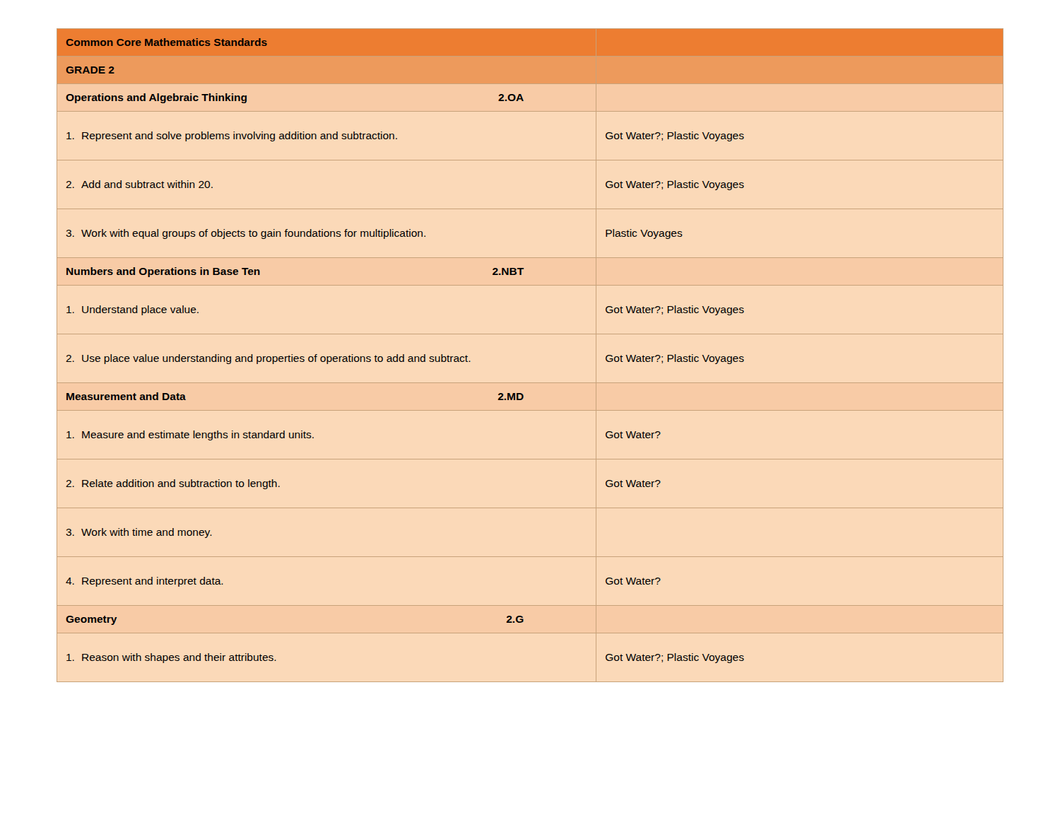| Common Core Mathematics Standards | |
| GRADE 2 | |
| Operations and Algebraic Thinking 2.OA | |
| 1. Represent and solve problems involving addition and subtraction. | Got Water?; Plastic Voyages |
| 2. Add and subtract within 20. | Got Water?; Plastic Voyages |
| 3. Work with equal groups of objects to gain foundations for multiplication. | Plastic Voyages |
| Numbers and Operations in Base Ten 2.NBT | |
| 1. Understand place value. | Got Water?; Plastic Voyages |
| 2. Use place value understanding and properties of operations to add and subtract. | Got Water?; Plastic Voyages |
| Measurement and Data 2.MD | |
| 1. Measure and estimate lengths in standard units. | Got Water? |
| 2. Relate addition and subtraction to length. | Got Water? |
| 3. Work with time and money. | |
| 4. Represent and interpret data. | Got Water? |
| Geometry 2.G | |
| 1. Reason with shapes and their attributes. | Got Water?; Plastic Voyages |